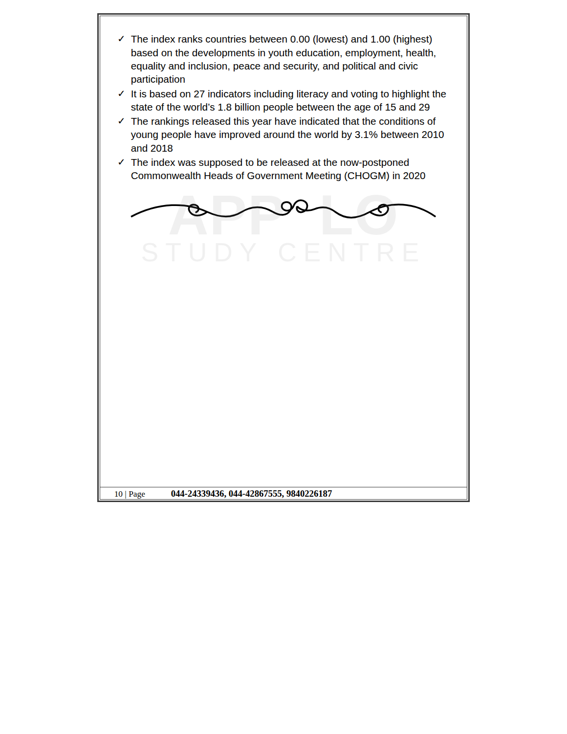APP LO
STUDY CENTRE
The index ranks countries between 0.00 (lowest) and 1.00 (highest) based on the developments in youth education, employment, health, equality and inclusion, peace and security, and political and civic participation
It is based on 27 indicators including literacy and voting to highlight the state of the world’s 1.8 billion people between the age of 15 and 29
The rankings released this year have indicated that the conditions of young people have improved around the world by 3.1% between 2010 and 2018
The index was supposed to be released at the now-postponed Commonwealth Heads of Government Meeting (CHOGM) in 2020
10 | Page 044-24339436, 044-42867555, 9840226187